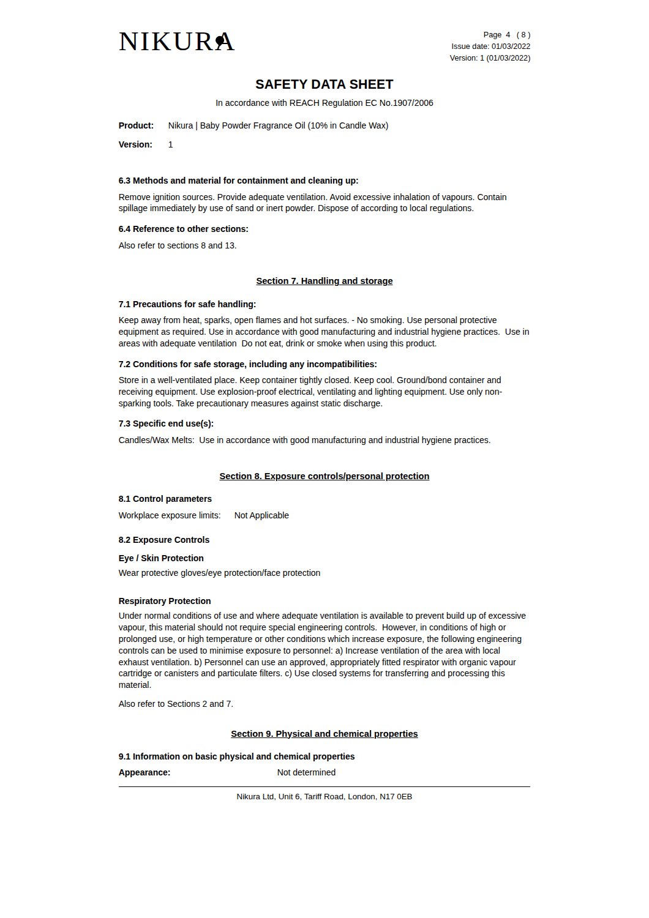NIKURA
Page 4 ( 8 )
Issue date: 01/03/2022
Version: 1 (01/03/2022)
SAFETY DATA SHEET
In accordance with REACH Regulation EC No.1907/2006
Product: Nikura | Baby Powder Fragrance Oil (10% in Candle Wax)
Version: 1
6.3 Methods and material for containment and cleaning up:
Remove ignition sources. Provide adequate ventilation. Avoid excessive inhalation of vapours. Contain spillage immediately by use of sand or inert powder. Dispose of according to local regulations.
6.4 Reference to other sections:
Also refer to sections 8 and 13.
Section 7. Handling and storage
7.1 Precautions for safe handling:
Keep away from heat, sparks, open flames and hot surfaces. - No smoking. Use personal protective equipment as required. Use in accordance with good manufacturing and industrial hygiene practices. Use in areas with adequate ventilation Do not eat, drink or smoke when using this product.
7.2 Conditions for safe storage, including any incompatibilities:
Store in a well-ventilated place. Keep container tightly closed. Keep cool. Ground/bond container and receiving equipment. Use explosion-proof electrical, ventilating and lighting equipment. Use only non-sparking tools. Take precautionary measures against static discharge.
7.3 Specific end use(s):
Candles/Wax Melts: Use in accordance with good manufacturing and industrial hygiene practices.
Section 8. Exposure controls/personal protection
8.1 Control parameters
Workplace exposure limits: Not Applicable
8.2 Exposure Controls
Eye / Skin Protection
Wear protective gloves/eye protection/face protection
Respiratory Protection
Under normal conditions of use and where adequate ventilation is available to prevent build up of excessive vapour, this material should not require special engineering controls. However, in conditions of high or prolonged use, or high temperature or other conditions which increase exposure, the following engineering controls can be used to minimise exposure to personnel: a) Increase ventilation of the area with local exhaust ventilation. b) Personnel can use an approved, appropriately fitted respirator with organic vapour cartridge or canisters and particulate filters. c) Use closed systems for transferring and processing this material.
Also refer to Sections 2 and 7.
Section 9. Physical and chemical properties
9.1 Information on basic physical and chemical properties
Appearance: Not determined
Nikura Ltd, Unit 6, Tariff Road, London, N17 0EB